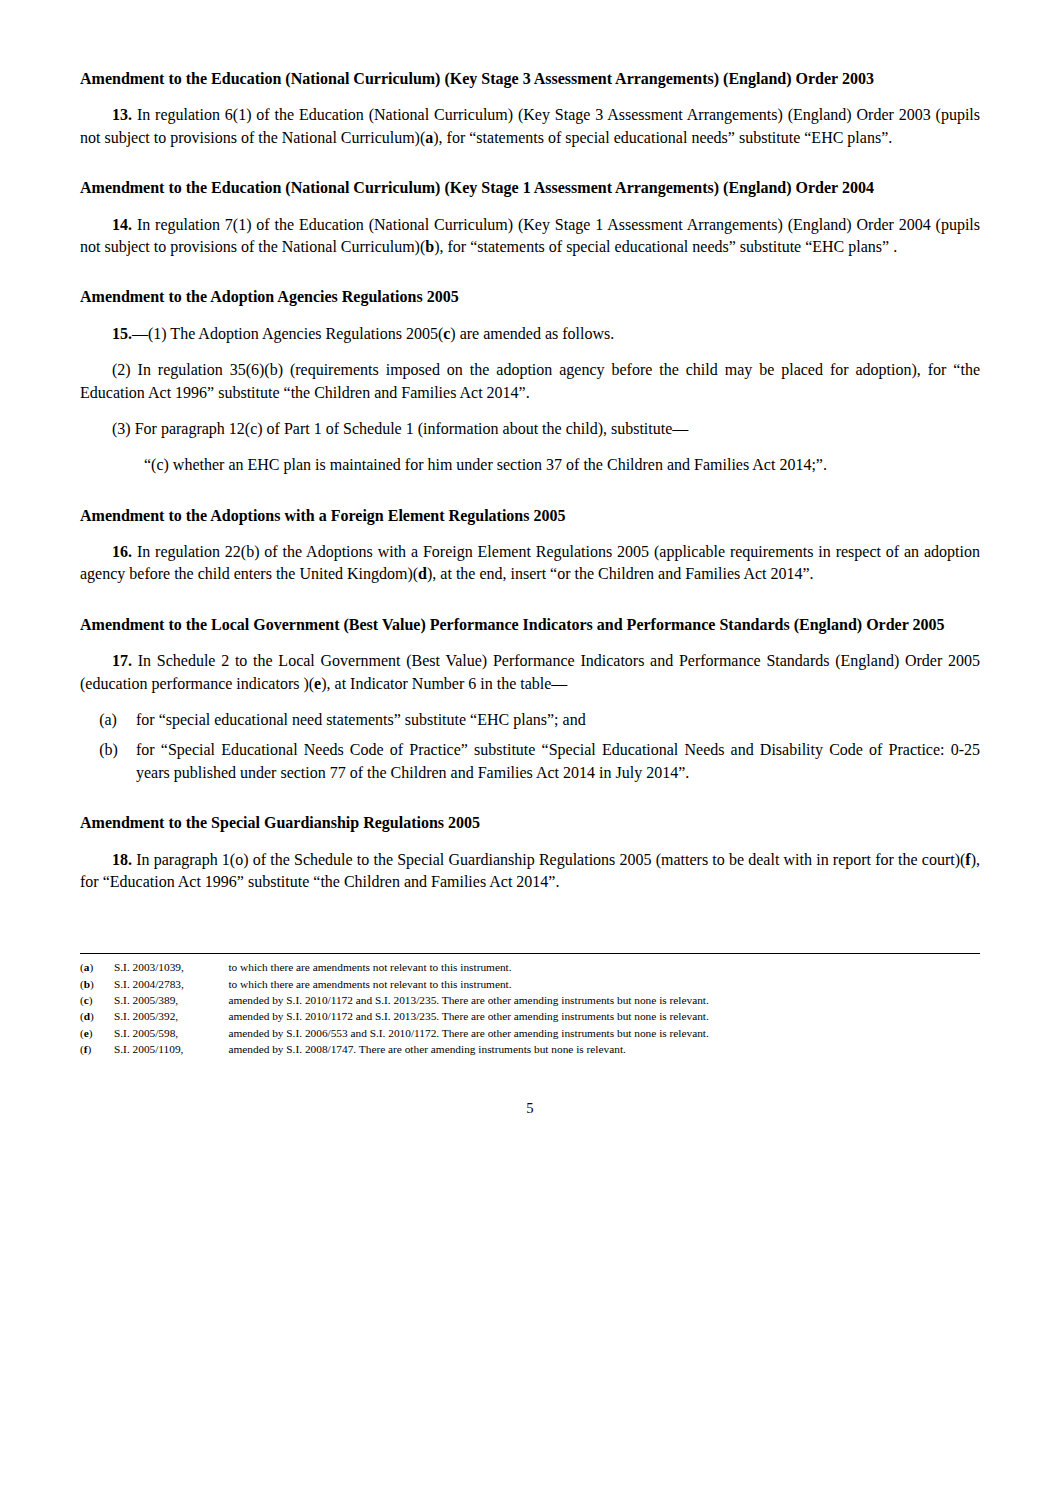Amendment to the Education (National Curriculum) (Key Stage 3 Assessment Arrangements) (England) Order 2003
13. In regulation 6(1) of the Education (National Curriculum) (Key Stage 3 Assessment Arrangements) (England) Order 2003 (pupils not subject to provisions of the National Curriculum)(a), for “statements of special educational needs” substitute “EHC plans”.
Amendment to the Education (National Curriculum) (Key Stage 1 Assessment Arrangements) (England) Order 2004
14. In regulation 7(1) of the Education (National Curriculum) (Key Stage 1 Assessment Arrangements) (England) Order 2004 (pupils not subject to provisions of the National Curriculum)(b), for “statements of special educational needs” substitute “EHC plans” .
Amendment to the Adoption Agencies Regulations 2005
15.—(1) The Adoption Agencies Regulations 2005(c) are amended as follows.
(2) In regulation 35(6)(b) (requirements imposed on the adoption agency before the child may be placed for adoption), for “the Education Act 1996” substitute “the Children and Families Act 2014”.
(3) For paragraph 12(c) of Part 1 of Schedule 1 (information about the child), substitute—
“(c) whether an EHC plan is maintained for him under section 37 of the Children and Families Act 2014;”.
Amendment to the Adoptions with a Foreign Element Regulations 2005
16. In regulation 22(b) of the Adoptions with a Foreign Element Regulations 2005 (applicable requirements in respect of an adoption agency before the child enters the United Kingdom)(d), at the end, insert “or the Children and Families Act 2014”.
Amendment to the Local Government (Best Value) Performance Indicators and Performance Standards (England) Order 2005
17. In Schedule 2 to the Local Government (Best Value) Performance Indicators and Performance Standards (England) Order 2005 (education performance indicators )(e), at Indicator Number 6 in the table—
(a) for “special educational need statements” substitute “EHC plans”; and
(b) for “Special Educational Needs Code of Practice” substitute “Special Educational Needs and Disability Code of Practice: 0-25 years published under section 77 of the Children and Families Act 2014 in July 2014”.
Amendment to the Special Guardianship Regulations 2005
18. In paragraph 1(o) of the Schedule to the Special Guardianship Regulations 2005 (matters to be dealt with in report for the court)(f), for “Education Act 1996” substitute “the Children and Families Act 2014”.
| ( a ) | S.I. 2003/1039, | to which there are amendments not relevant to this instrument. |
| ( b ) | S.I. 2004/2783, | to which there are amendments not relevant to this instrument. |
| ( c ) | S.I. 2005/389, | amended by S.I. 2010/1172 and S.I. 2013/235. There are other amending instruments but none is relevant. |
| ( d ) | S.I. 2005/392, | amended by S.I. 2010/1172 and S.I. 2013/235. There are other amending instruments but none is relevant. |
| ( e ) | S.I. 2005/598, | amended by S.I. 2006/553 and S.I. 2010/1172. There are other amending instruments but none is relevant. |
| ( f ) | S.I. 2005/1109, | amended by S.I. 2008/1747. There are other amending instruments but none is relevant. |
5